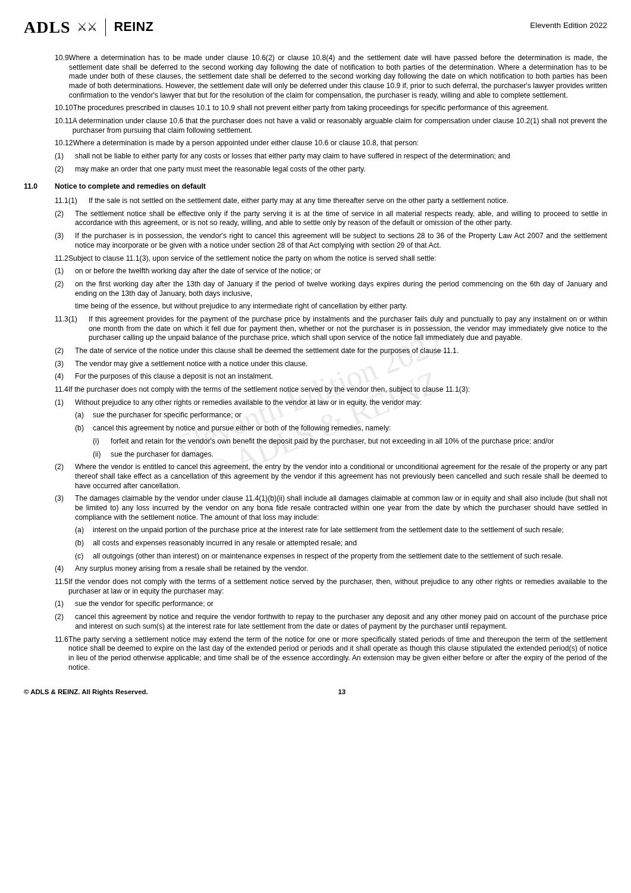Eleventh Edition 2022
© ADLS & REINZ
ADLS⚔⚔ REINZ
Eleventh Edition 2022
10.9
Where a determination has to be made under clause 10.6(2) or clause 10.8(4) and the settlement date will have passed before the determination is made, the settlement date shall be deferred to the second working day following the date of notification to both parties of the determination. Where a determination has to be made under both of these clauses, the settlement date shall be deferred to the second working day following the date on which notification to both parties has been made of both determinations. However, the settlement date will only be deferred under this clause 10.9 if, prior to such deferral, the purchaser's lawyer provides written confirmation to the vendor's lawyer that but for the resolution of the claim for compensation, the purchaser is ready, willing and able to complete settlement.
10.10
The procedures prescribed in clauses 10.1 to 10.9 shall not prevent either party from taking proceedings for specific performance of this agreement.
10.11
A determination under clause 10.6 that the purchaser does not have a valid or reasonably arguable claim for compensation under clause 10.2(1) shall not prevent the purchaser from pursuing that claim following settlement.
10.12
Where a determination is made by a person appointed under either clause 10.6 or clause 10.8, that person:
(1)
shall not be liable to either party for any costs or losses that either party may claim to have suffered in respect of the determination; and
(2)
may make an order that one party must meet the reasonable legal costs of the other party.
11.0
Notice to complete and remedies on default
11.1
(1)
If the sale is not settled on the settlement date, either party may at any time thereafter serve on the other party a settlement notice.
(2)
The settlement notice shall be effective only if the party serving it is at the time of service in all material respects ready, able, and willing to proceed to settle in accordance with this agreement, or is not so ready, willing, and able to settle only by reason of the default or omission of the other party.
(3)
If the purchaser is in possession, the vendor's right to cancel this agreement will be subject to sections 28 to 36 of the Property Law Act 2007 and the settlement notice may incorporate or be given with a notice under section 28 of that Act complying with section 29 of that Act.
11.2
Subject to clause 11.1(3), upon service of the settlement notice the party on whom the notice is served shall settle:
(1)
on or before the twelfth working day after the date of service of the notice; or
(2)
on the first working day after the 13th day of January if the period of twelve working days expires during the period commencing on the 6th day of January and ending on the 13th day of January, both days inclusive,
time being of the essence, but without prejudice to any intermediate right of cancellation by either party.
11.3
(1)
If this agreement provides for the payment of the purchase price by instalments and the purchaser fails duly and punctually to pay any instalment on or within one month from the date on which it fell due for payment then, whether or not the purchaser is in possession, the vendor may immediately give notice to the purchaser calling up the unpaid balance of the purchase price, which shall upon service of the notice fall immediately due and payable.
(2)
The date of service of the notice under this clause shall be deemed the settlement date for the purposes of clause 11.1.
(3)
The vendor may give a settlement notice with a notice under this clause.
(4)
For the purposes of this clause a deposit is not an instalment.
11.4
If the purchaser does not comply with the terms of the settlement notice served by the vendor then, subject to clause 11.1(3):
(1)
Without prejudice to any other rights or remedies available to the vendor at law or in equity, the vendor may:
(a)
sue the purchaser for specific performance; or
(b)
cancel this agreement by notice and pursue either or both of the following remedies, namely:
(i)
forfeit and retain for the vendor's own benefit the deposit paid by the purchaser, but not exceeding in all 10% of the purchase price; and/or
(ii)
sue the purchaser for damages.
(2)
Where the vendor is entitled to cancel this agreement, the entry by the vendor into a conditional or unconditional agreement for the resale of the property or any part thereof shall take effect as a cancellation of this agreement by the vendor if this agreement has not previously been cancelled and such resale shall be deemed to have occurred after cancellation.
(3)
The damages claimable by the vendor under clause 11.4(1)(b)(ii) shall include all damages claimable at common law or in equity and shall also include (but shall not be limited to) any loss incurred by the vendor on any bona fide resale contracted within one year from the date by which the purchaser should have settled in compliance with the settlement notice. The amount of that loss may include:
(a)
interest on the unpaid portion of the purchase price at the interest rate for late settlement from the settlement date to the settlement of such resale;
(b)
all costs and expenses reasonably incurred in any resale or attempted resale; and
(c)
all outgoings (other than interest) on or maintenance expenses in respect of the property from the settlement date to the settlement of such resale.
(4)
Any surplus money arising from a resale shall be retained by the vendor.
11.5
If the vendor does not comply with the terms of a settlement notice served by the purchaser, then, without prejudice to any other rights or remedies available to the purchaser at law or in equity the purchaser may:
(1)
sue the vendor for specific performance; or
(2)
cancel this agreement by notice and require the vendor forthwith to repay to the purchaser any deposit and any other money paid on account of the purchase price and interest on such sum(s) at the interest rate for late settlement from the date or dates of payment by the purchaser until repayment.
11.6
The party serving a settlement notice may extend the term of the notice for one or more specifically stated periods of time and thereupon the term of the settlement notice shall be deemed to expire on the last day of the extended period or periods and it shall operate as though this clause stipulated the extended period(s) of notice in lieu of the period otherwise applicable; and time shall be of the essence accordingly. An extension may be given either before or after the expiry of the period of the notice.
© ADLS & REINZ. All Rights Reserved.
13